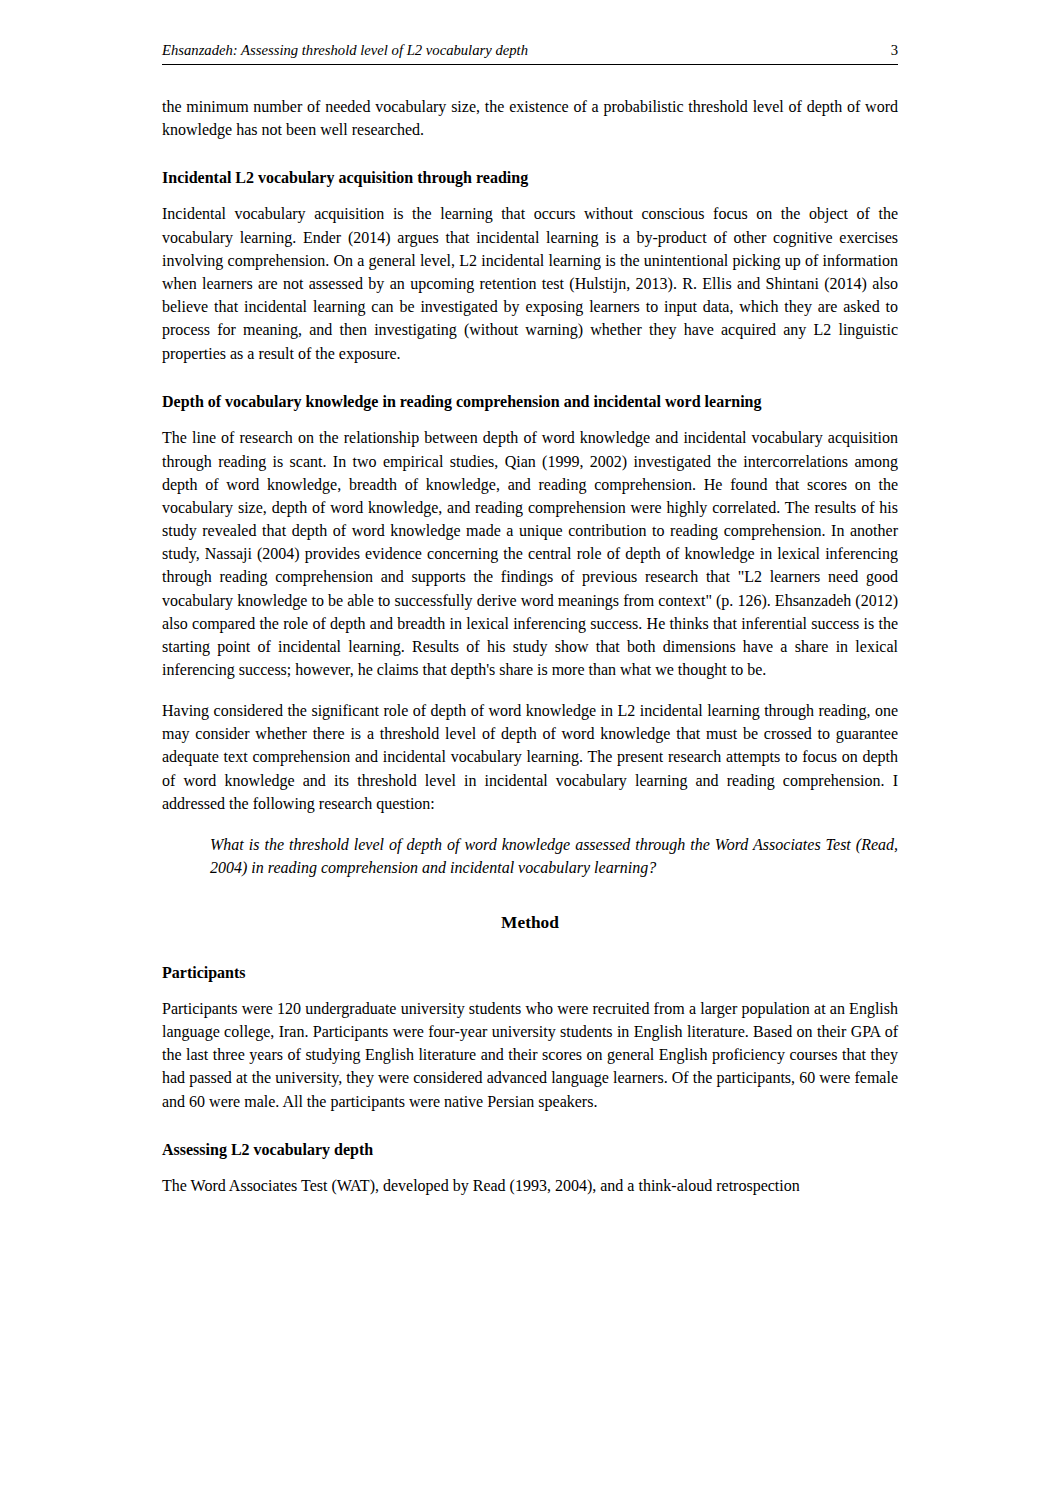Ehsanzadeh: Assessing threshold level of L2 vocabulary depth 3
the minimum number of needed vocabulary size, the existence of a probabilistic threshold level of depth of word knowledge has not been well researched.
Incidental L2 vocabulary acquisition through reading
Incidental vocabulary acquisition is the learning that occurs without conscious focus on the object of the vocabulary learning. Ender (2014) argues that incidental learning is a by-product of other cognitive exercises involving comprehension. On a general level, L2 incidental learning is the unintentional picking up of information when learners are not assessed by an upcoming retention test (Hulstijn, 2013). R. Ellis and Shintani (2014) also believe that incidental learning can be investigated by exposing learners to input data, which they are asked to process for meaning, and then investigating (without warning) whether they have acquired any L2 linguistic properties as a result of the exposure.
Depth of vocabulary knowledge in reading comprehension and incidental word learning
The line of research on the relationship between depth of word knowledge and incidental vocabulary acquisition through reading is scant. In two empirical studies, Qian (1999, 2002) investigated the intercorrelations among depth of word knowledge, breadth of knowledge, and reading comprehension. He found that scores on the vocabulary size, depth of word knowledge, and reading comprehension were highly correlated. The results of his study revealed that depth of word knowledge made a unique contribution to reading comprehension. In another study, Nassaji (2004) provides evidence concerning the central role of depth of knowledge in lexical inferencing through reading comprehension and supports the findings of previous research that "L2 learners need good vocabulary knowledge to be able to successfully derive word meanings from context" (p. 126). Ehsanzadeh (2012) also compared the role of depth and breadth in lexical inferencing success. He thinks that inferential success is the starting point of incidental learning. Results of his study show that both dimensions have a share in lexical inferencing success; however, he claims that depth's share is more than what we thought to be.
Having considered the significant role of depth of word knowledge in L2 incidental learning through reading, one may consider whether there is a threshold level of depth of word knowledge that must be crossed to guarantee adequate text comprehension and incidental vocabulary learning. The present research attempts to focus on depth of word knowledge and its threshold level in incidental vocabulary learning and reading comprehension. I addressed the following research question:
What is the threshold level of depth of word knowledge assessed through the Word Associates Test (Read, 2004) in reading comprehension and incidental vocabulary learning?
Method
Participants
Participants were 120 undergraduate university students who were recruited from a larger population at an English language college, Iran. Participants were four-year university students in English literature. Based on their GPA of the last three years of studying English literature and their scores on general English proficiency courses that they had passed at the university, they were considered advanced language learners. Of the participants, 60 were female and 60 were male. All the participants were native Persian speakers.
Assessing L2 vocabulary depth
The Word Associates Test (WAT), developed by Read (1993, 2004), and a think-aloud retrospection